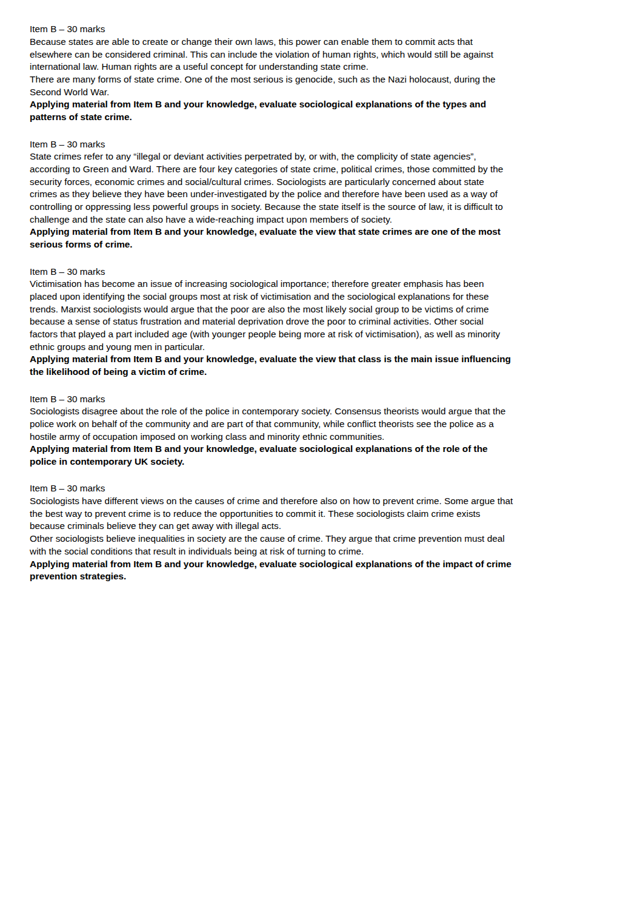Item B – 30 marks
Because states are able to create or change their own laws, this power can enable them to commit acts that elsewhere can be considered criminal. This can include the violation of human rights, which would still be against international law. Human rights are a useful concept for understanding state crime.
There are many forms of state crime. One of the most serious is genocide, such as the Nazi holocaust, during the Second World War.
Applying material from Item B and your knowledge, evaluate sociological explanations of the types and patterns of state crime.
Item B – 30 marks
State crimes refer to any “illegal or deviant activities perpetrated by, or with, the complicity of state agencies”, according to Green and Ward. There are four key categories of state crime, political crimes, those committed by the security forces, economic crimes and social/cultural crimes. Sociologists are particularly concerned about state crimes as they believe they have been under-investigated by the police and therefore have been used as a way of controlling or oppressing less powerful groups in society. Because the state itself is the source of law, it is difficult to challenge and the state can also have a wide-reaching impact upon members of society.
Applying material from Item B and your knowledge, evaluate the view that state crimes are one of the most serious forms of crime.
Item B – 30 marks
Victimisation has become an issue of increasing sociological importance; therefore greater emphasis has been placed upon identifying the social groups most at risk of victimisation and the sociological explanations for these trends. Marxist sociologists would argue that the poor are also the most likely social group to be victims of crime because a sense of status frustration and material deprivation drove the poor to criminal activities. Other social factors that played a part included age (with younger people being more at risk of victimisation), as well as minority ethnic groups and young men in particular.
Applying material from Item B and your knowledge, evaluate the view that class is the main issue influencing the likelihood of being a victim of crime.
Item B – 30 marks
Sociologists disagree about the role of the police in contemporary society. Consensus theorists would argue that the police work on behalf of the community and are part of that community, while conflict theorists see the police as a hostile army of occupation imposed on working class and minority ethnic communities.
Applying material from Item B and your knowledge, evaluate sociological explanations of the role of the police in contemporary UK society.
Item B – 30 marks
Sociologists have different views on the causes of crime and therefore also on how to prevent crime. Some argue that the best way to prevent crime is to reduce the opportunities to commit it. These sociologists claim crime exists because criminals believe they can get away with illegal acts.
Other sociologists believe inequalities in society are the cause of crime. They argue that crime prevention must deal with the social conditions that result in individuals being at risk of turning to crime.
Applying material from Item B and your knowledge, evaluate sociological explanations of the impact of crime prevention strategies.